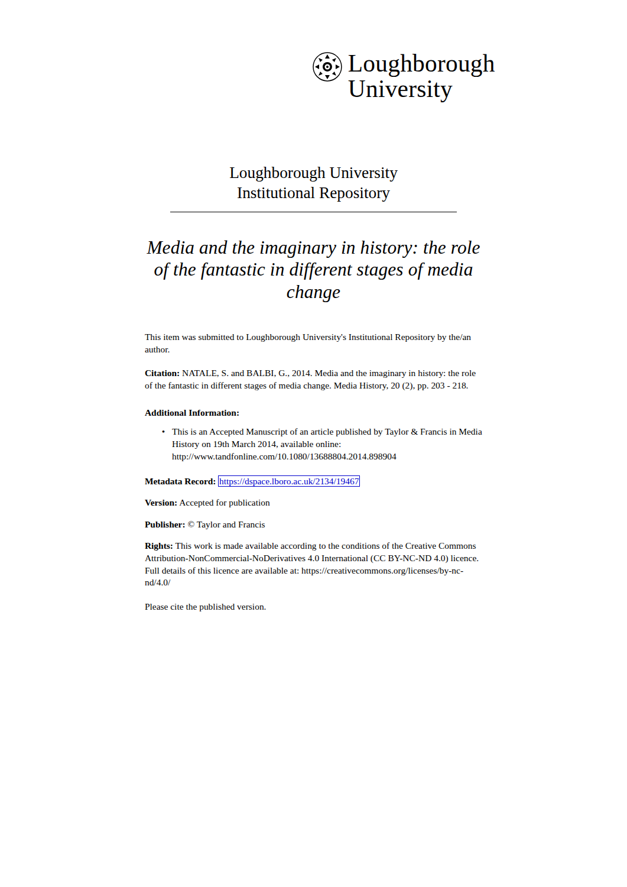LoughboroughUniversity
Loughborough University
Institutional Repository
Media and the imaginary in history: the role of the fantastic in different stages of media change
This item was submitted to Loughborough University's Institutional Repository by the/an author.
Citation: NATALE, S. and BALBI, G., 2014. Media and the imaginary in history: the role of the fantastic in different stages of media change. Media History, 20 (2), pp. 203 - 218.
Additional Information:
This is an Accepted Manuscript of an article published by Taylor & Francis in Media History on 19th March 2014, available online: http://www.tandfonline.com/10.1080/13688804.2014.898904
Metadata Record: https://dspace.lboro.ac.uk/2134/19467
Version: Accepted for publication
Publisher: © Taylor and Francis
Rights: This work is made available according to the conditions of the Creative Commons Attribution-NonCommercial-NoDerivatives 4.0 International (CC BY-NC-ND 4.0) licence. Full details of this licence are available at: https://creativecommons.org/licenses/by-nc-nd/4.0/
Please cite the published version.